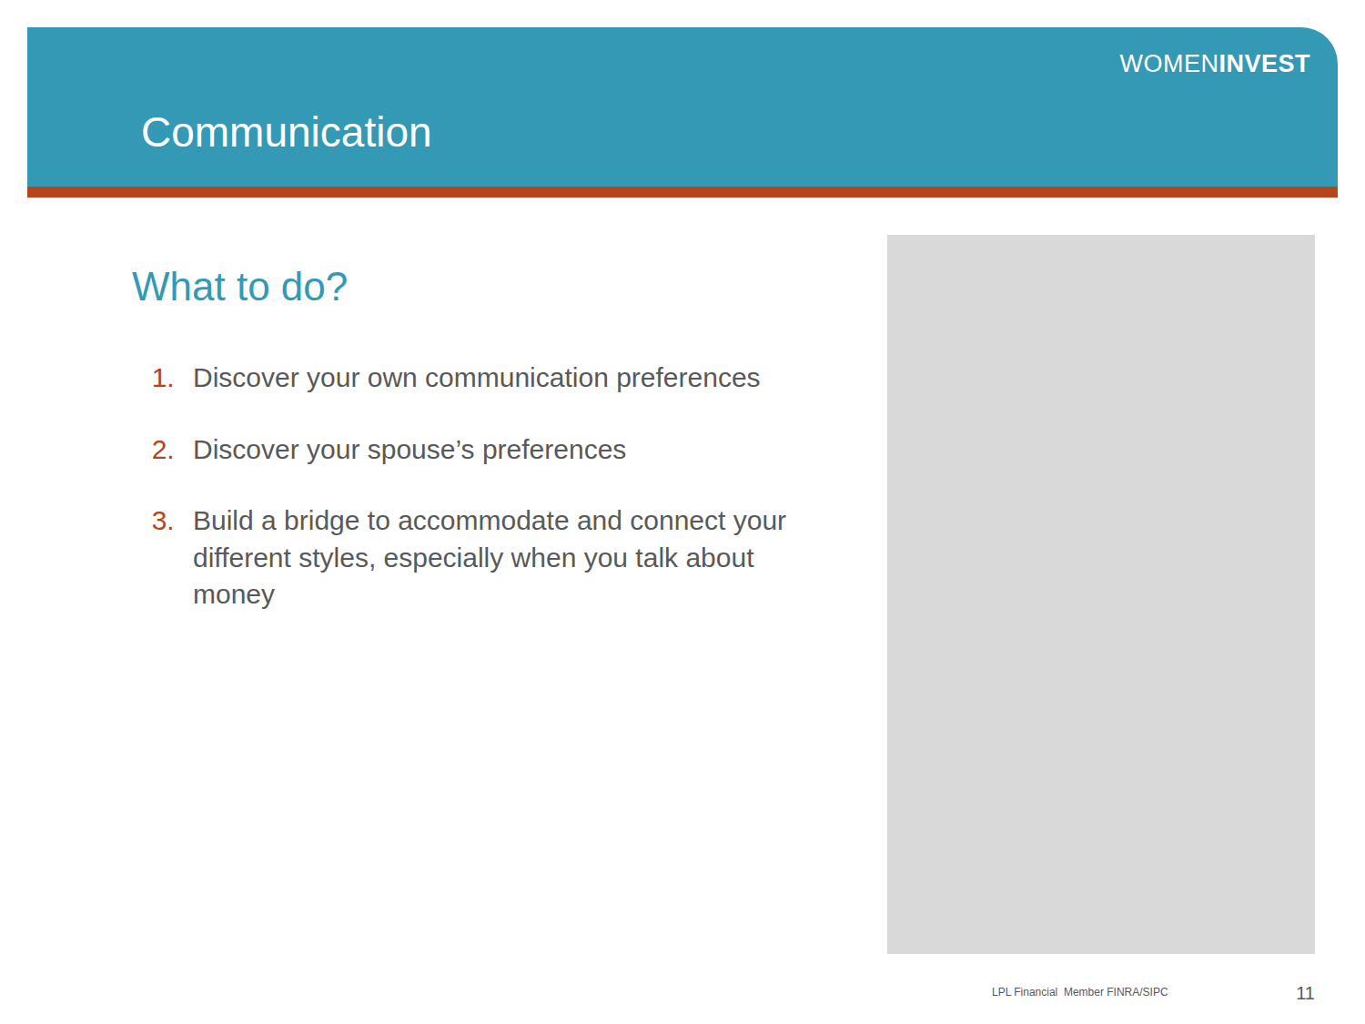WOMEN INVEST
Communication
What to do?
Discover your own communication preferences
Discover your spouse’s preferences
Build a bridge to accommodate and connect your different styles, especially when you talk about money
LPL Financial Member FINRA/SIPC
11